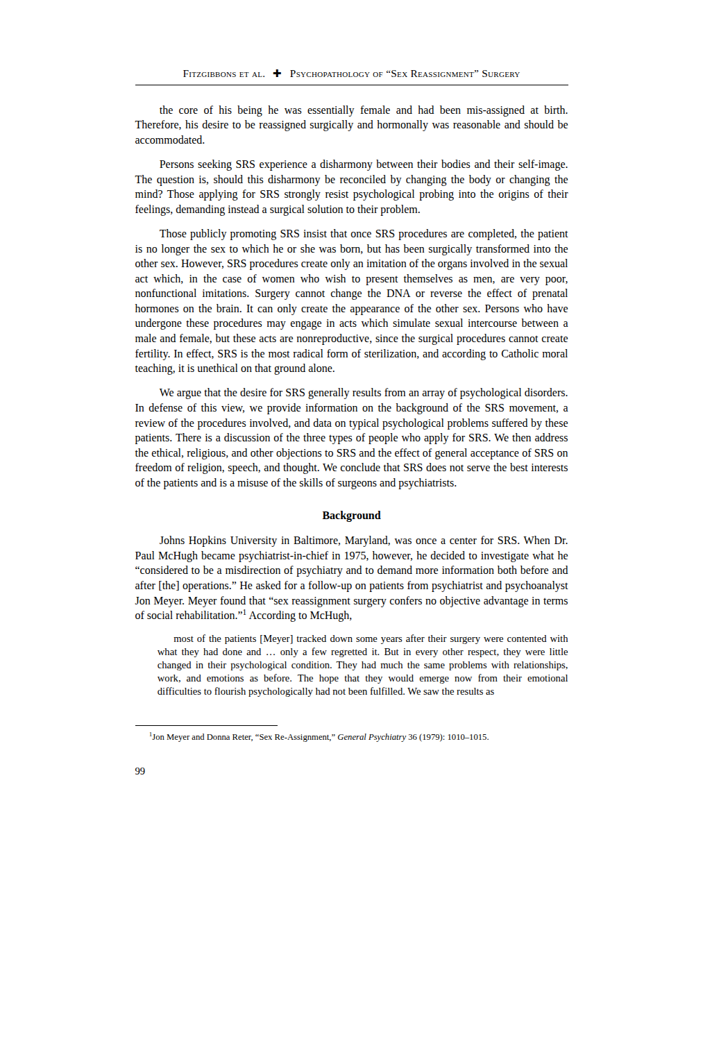Fitzgibbons et al. ✚ Psychopathology of “Sex Reassignment” Surgery
the core of his being he was essentially female and had been mis-assigned at birth. Therefore, his desire to be reassigned surgically and hormonally was reasonable and should be accommodated.
Persons seeking SRS experience a disharmony between their bodies and their self-image. The question is, should this disharmony be reconciled by changing the body or changing the mind? Those applying for SRS strongly resist psychological probing into the origins of their feelings, demanding instead a surgical solution to their problem.
Those publicly promoting SRS insist that once SRS procedures are completed, the patient is no longer the sex to which he or she was born, but has been surgically transformed into the other sex. However, SRS procedures create only an imitation of the organs involved in the sexual act which, in the case of women who wish to present themselves as men, are very poor, nonfunctional imitations. Surgery cannot change the DNA or reverse the effect of prenatal hormones on the brain. It can only create the appearance of the other sex. Persons who have undergone these procedures may engage in acts which simulate sexual intercourse between a male and female, but these acts are nonreproductive, since the surgical procedures cannot create fertility. In effect, SRS is the most radical form of sterilization, and according to Catholic moral teaching, it is unethical on that ground alone.
We argue that the desire for SRS generally results from an array of psychological disorders. In defense of this view, we provide information on the background of the SRS movement, a review of the procedures involved, and data on typical psychological problems suffered by these patients. There is a discussion of the three types of people who apply for SRS. We then address the ethical, religious, and other objections to SRS and the effect of general acceptance of SRS on freedom of religion, speech, and thought. We conclude that SRS does not serve the best interests of the patients and is a misuse of the skills of surgeons and psychiatrists.
Background
Johns Hopkins University in Baltimore, Maryland, was once a center for SRS. When Dr. Paul McHugh became psychiatrist-in-chief in 1975, however, he decided to investigate what he “considered to be a misdirection of psychiatry and to demand more information both before and after [the] operations.” He asked for a follow-up on patients from psychiatrist and psychoanalyst Jon Meyer. Meyer found that “sex reassignment surgery confers no objective advantage in terms of social rehabilitation.”1 According to McHugh,
most of the patients [Meyer] tracked down some years after their surgery were contented with what they had done and … only a few regretted it. But in every other respect, they were little changed in their psychological condition. They had much the same problems with relationships, work, and emotions as before. The hope that they would emerge now from their emotional difficulties to flourish psychologically had not been fulfilled. We saw the results as
1Jon Meyer and Donna Reter, “Sex Re-Assignment,” General Psychiatry 36 (1979): 1010–1015.
99